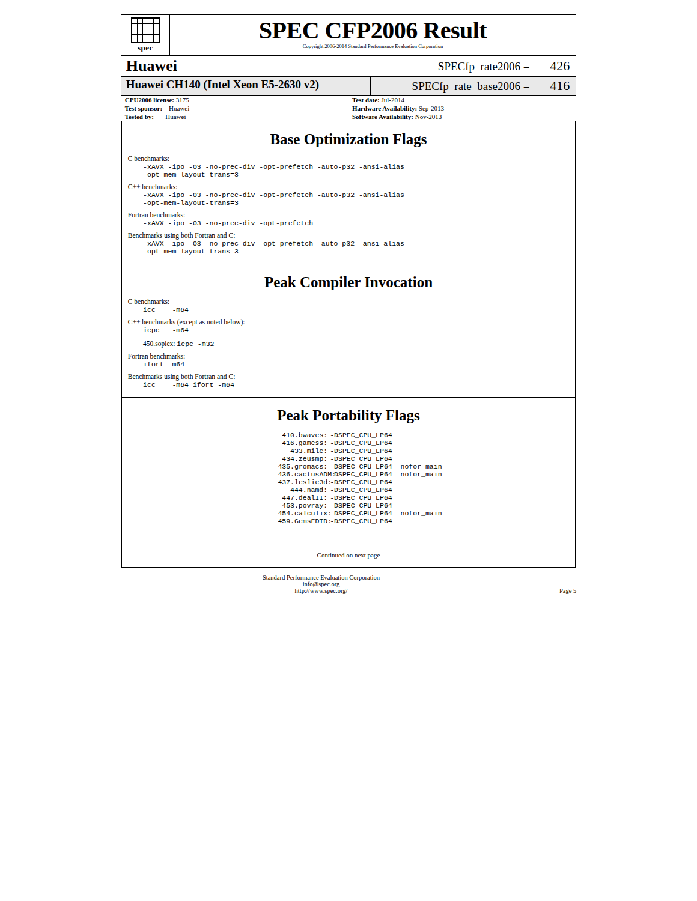spec
SPEC CFP2006 Result
Copyright 2006-2014 Standard Performance Evaluation Corporation
Huawei
SPECfp_rate2006 = 426
Huawei CH140 (Intel Xeon E5-2630 v2)
SPECfp_rate_base2006 = 416
| CPU2006 license: 3175 | Test date: Jul-2014 |
| Test sponsor: Huawei | Hardware Availability: Sep-2013 |
| Tested by: Huawei | Software Availability: Nov-2013 |
Base Optimization Flags
C benchmarks:
-xAVX -ipo -O3 -no-prec-div -opt-prefetch -auto-p32 -ansi-alias
-opt-mem-layout-trans=3
C++ benchmarks:
-xAVX -ipo -O3 -no-prec-div -opt-prefetch -auto-p32 -ansi-alias
-opt-mem-layout-trans=3
Fortran benchmarks:
-xAVX -ipo -O3 -no-prec-div -opt-prefetch
Benchmarks using both Fortran and C:
-xAVX -ipo -O3 -no-prec-div -opt-prefetch -auto-p32 -ansi-alias
-opt-mem-layout-trans=3
Peak Compiler Invocation
C benchmarks:
icc    -m64
C++ benchmarks (except as noted below):
icpc   -m64
450.soplex: icpc -m32
Fortran benchmarks:
ifort -m64
Benchmarks using both Fortran and C:
icc    -m64 ifort -m64
Peak Portability Flags
410.bwaves:-DSPEC_CPU_LP64
416.gamess:-DSPEC_CPU_LP64
433.milc:-DSPEC_CPU_LP64
434.zeusmp:-DSPEC_CPU_LP64
435.gromacs:-DSPEC_CPU_LP64 -nofor_main
436.cactusADM:-DSPEC_CPU_LP64 -nofor_main
437.leslie3d:-DSPEC_CPU_LP64
444.namd:-DSPEC_CPU_LP64
447.dealII:-DSPEC_CPU_LP64
453.povray:-DSPEC_CPU_LP64
454.calculix:-DSPEC_CPU_LP64 -nofor_main
459.GemsFDTD:-DSPEC_CPU_LP64
Continued on next page
Standard Performance Evaluation Corporation
info@spec.org
http://www.spec.org/
Page 5